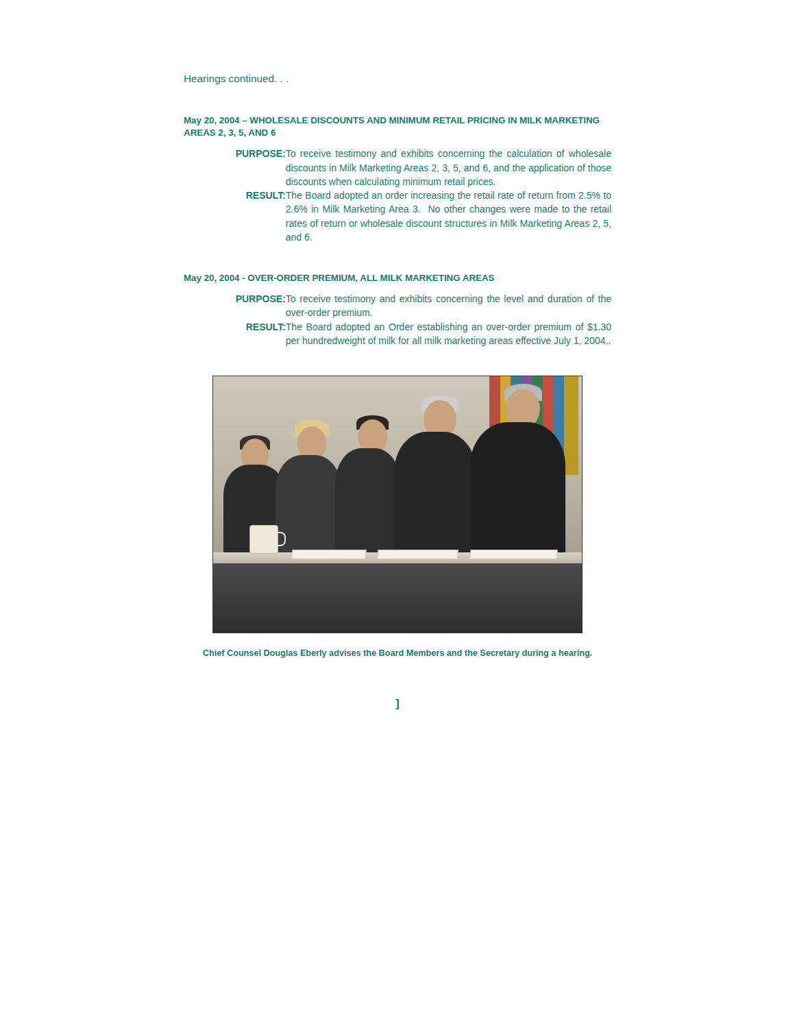Hearings continued. . .
May 20, 2004 – WHOLESALE DISCOUNTS AND MINIMUM RETAIL PRICING IN MILK MARKETING AREAS 2, 3, 5, AND 6
| PURPOSE: | To receive testimony and exhibits concerning the calculation of wholesale discounts in Milk Marketing Areas 2, 3, 5, and 6, and the application of those discounts when calculating minimum retail prices. |
| RESULT: | The Board adopted an order increasing the retail rate of return from 2.5% to 2.6% in Milk Marketing Area 3. No other changes were made to the retail rates of return or wholesale discount structures in Milk Marketing Areas 2, 5, and 6. |
May 20, 2004 - OVER-ORDER PREMIUM, ALL MILK MARKETING AREAS
| PURPOSE: | To receive testimony and exhibits concerning the level and duration of the over-order premium. |
| RESULT: | The Board adopted an Order establishing an over-order premium of $1.30 per hundredweight of milk for all milk marketing areas effective July 1, 2004.. |
Chief Counsel Douglas Eberly advises the Board Members and the Secretary during a hearing.
]